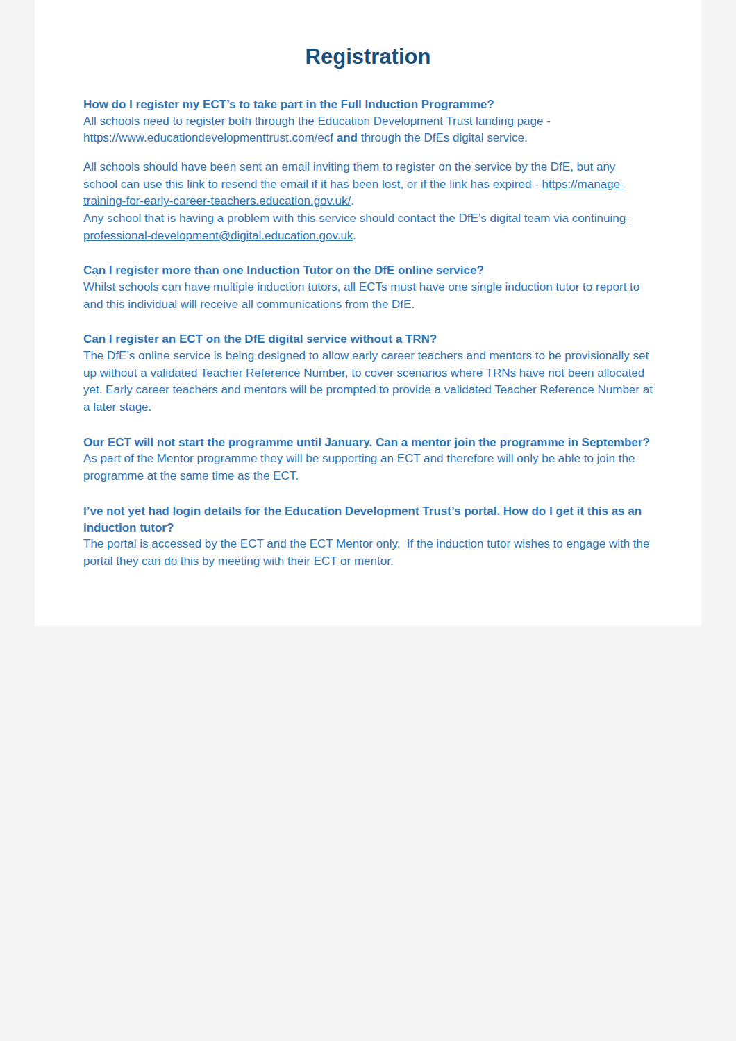Registration
How do I register my ECT’s to take part in the Full Induction Programme?
All schools need to register both through the Education Development Trust landing page - https://www.educationdevelopmenttrust.com/ecf and through the DfEs digital service.
All schools should have been sent an email inviting them to register on the service by the DfE, but any school can use this link to resend the email if it has been lost, or if the link has expired - https://manage-training-for-early-career-teachers.education.gov.uk/.
Any school that is having a problem with this service should contact the DfE’s digital team via continuing-professional-development@digital.education.gov.uk.
Can I register more than one Induction Tutor on the DfE online service?
Whilst schools can have multiple induction tutors, all ECTs must have one single induction tutor to report to and this individual will receive all communications from the DfE.
Can I register an ECT on the DfE digital service without a TRN?
The DfE’s online service is being designed to allow early career teachers and mentors to be provisionally set up without a validated Teacher Reference Number, to cover scenarios where TRNs have not been allocated yet. Early career teachers and mentors will be prompted to provide a validated Teacher Reference Number at a later stage.
Our ECT will not start the programme until January. Can a mentor join the programme in September?
As part of the Mentor programme they will be supporting an ECT and therefore will only be able to join the programme at the same time as the ECT.
I’ve not yet had login details for the Education Development Trust’s portal. How do I get it this as an induction tutor?
The portal is accessed by the ECT and the ECT Mentor only. If the induction tutor wishes to engage with the portal they can do this by meeting with their ECT or mentor.